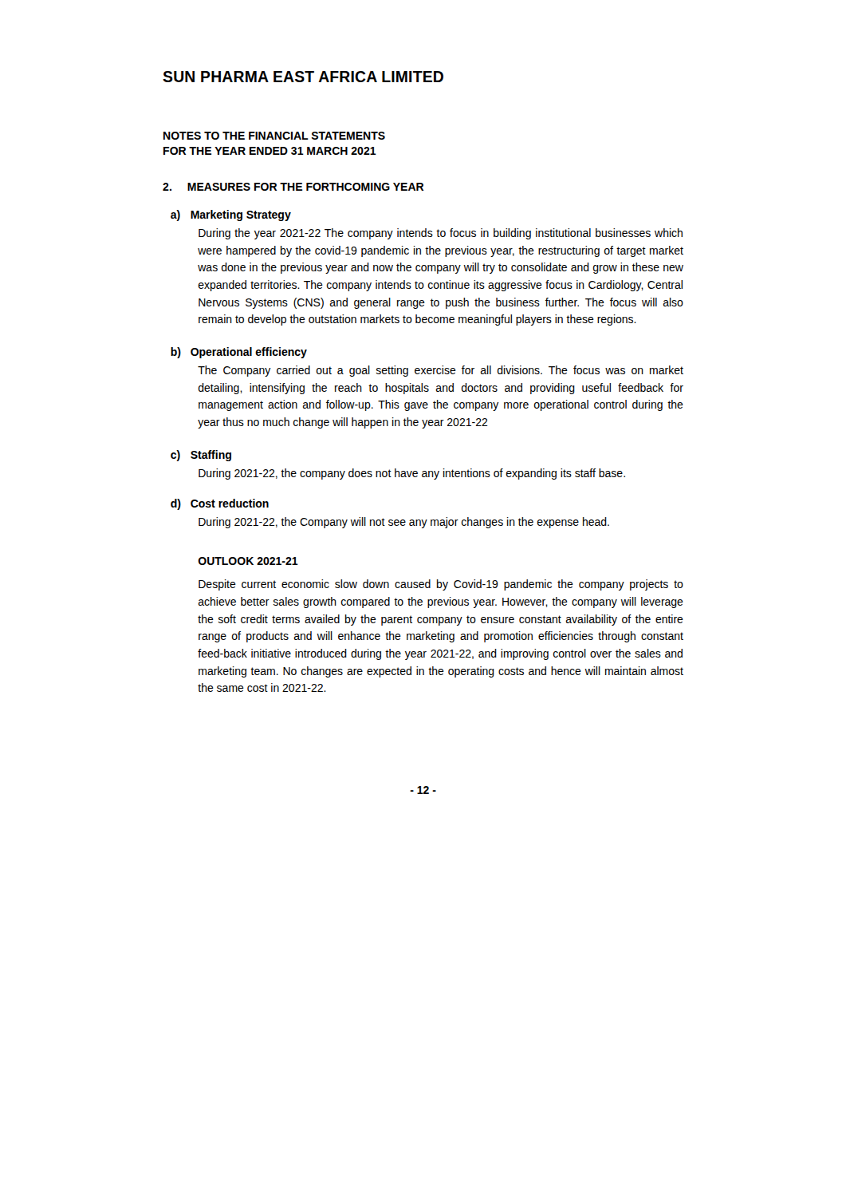SUN PHARMA EAST AFRICA LIMITED
NOTES TO THE FINANCIAL STATEMENTS
FOR THE YEAR ENDED 31 MARCH 2021
2. MEASURES FOR THE FORTHCOMING YEAR
a) Marketing Strategy
During the year 2021-22 The company intends to focus in building institutional businesses which were hampered by the covid-19 pandemic in the previous year, the restructuring of target market was done in the previous year and now the company will try to consolidate and grow in these new expanded territories. The company intends to continue its aggressive focus in Cardiology, Central Nervous Systems (CNS) and general range to push the business further. The focus will also remain to develop the outstation markets to become meaningful players in these regions.
b) Operational efficiency
The Company carried out a goal setting exercise for all divisions. The focus was on market detailing, intensifying the reach to hospitals and doctors and providing useful feedback for management action and follow-up. This gave the company more operational control during the year thus no much change will happen in the year 2021-22
c) Staffing
During 2021-22, the company does not have any intentions of expanding its staff base.
d) Cost reduction
During 2021-22, the Company will not see any major changes in the expense head.
OUTLOOK 2021-21
Despite current economic slow down caused by Covid-19 pandemic the company projects to achieve better sales growth compared to the previous year. However, the company will leverage the soft credit terms availed by the parent company to ensure constant availability of the entire range of products and will enhance the marketing and promotion efficiencies through constant feed-back initiative introduced during the year 2021-22, and improving control over the sales and marketing team. No changes are expected in the operating costs and hence will maintain almost the same cost in 2021-22.
- 12 -